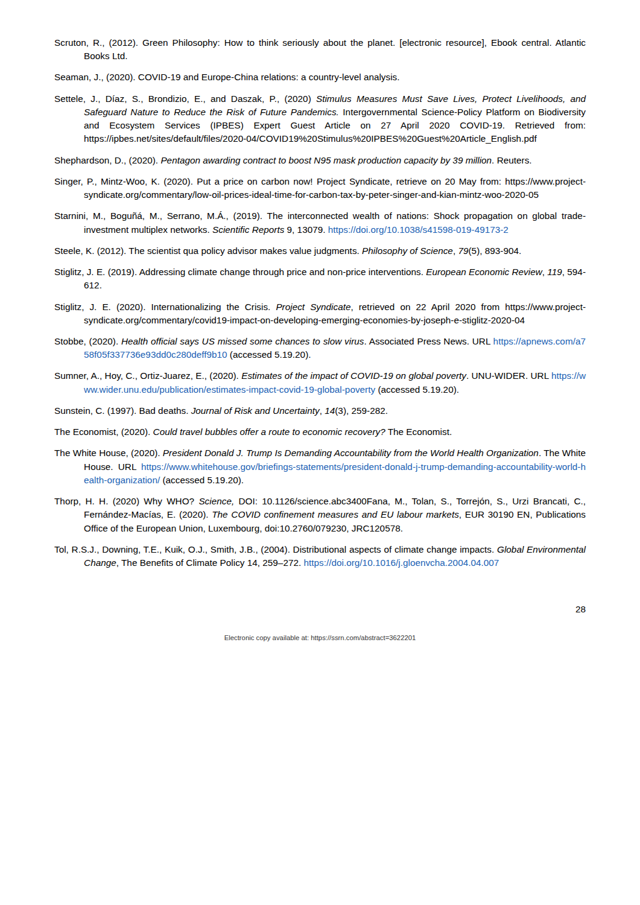Scruton, R., (2012). Green Philosophy: How to think seriously about the planet. [electronic resource], Ebook central. Atlantic Books Ltd.
Seaman, J., (2020). COVID-19 and Europe-China relations: a country-level analysis.
Settele, J., Díaz, S., Brondizio, E., and Daszak, P., (2020) Stimulus Measures Must Save Lives, Protect Livelihoods, and Safeguard Nature to Reduce the Risk of Future Pandemics. Intergovernmental Science-Policy Platform on Biodiversity and Ecosystem Services (IPBES) Expert Guest Article on 27 April 2020 COVID-19. Retrieved from: https://ipbes.net/sites/default/files/2020-04/COVID19%20Stimulus%20IPBES%20Guest%20Article_English.pdf
Shephardson, D., (2020). Pentagon awarding contract to boost N95 mask production capacity by 39 million. Reuters.
Singer, P., Mintz-Woo, K. (2020). Put a price on carbon now! Project Syndicate, retrieve on 20 May from: https://www.project-syndicate.org/commentary/low-oil-prices-ideal-time-for-carbon-tax-by-peter-singer-and-kian-mintz-woo-2020-05
Starnini, M., Boguñá, M., Serrano, M.Á., (2019). The interconnected wealth of nations: Shock propagation on global trade-investment multiplex networks. Scientific Reports 9, 13079. https://doi.org/10.1038/s41598-019-49173-2
Steele, K. (2012). The scientist qua policy advisor makes value judgments. Philosophy of Science, 79(5), 893-904.
Stiglitz, J. E. (2019). Addressing climate change through price and non-price interventions. European Economic Review, 119, 594-612.
Stiglitz, J. E. (2020). Internationalizing the Crisis. Project Syndicate, retrieved on 22 April 2020 from https://www.project-syndicate.org/commentary/covid19-impact-on-developing-emerging-economies-by-joseph-e-stiglitz-2020-04
Stobbe, (2020). Health official says US missed some chances to slow virus. Associated Press News. URL https://apnews.com/a758f05f337736e93dd0c280deff9b10 (accessed 5.19.20).
Sumner, A., Hoy, C., Ortiz-Juarez, E., (2020). Estimates of the impact of COVID-19 on global poverty. UNU-WIDER. URL https://www.wider.unu.edu/publication/estimates-impact-covid-19-global-poverty (accessed 5.19.20).
Sunstein, C. (1997). Bad deaths. Journal of Risk and Uncertainty, 14(3), 259-282.
The Economist, (2020). Could travel bubbles offer a route to economic recovery? The Economist.
The White House, (2020). President Donald J. Trump Is Demanding Accountability from the World Health Organization. The White House. URL https://www.whitehouse.gov/briefings-statements/president-donald-j-trump-demanding-accountability-world-health-organization/ (accessed 5.19.20).
Thorp, H. H. (2020) Why WHO? Science, DOI: 10.1126/science.abc3400Fana, M., Tolan, S., Torrejón, S., Urzi Brancati, C., Fernández-Macías, E. (2020). The COVID confinement measures and EU labour markets, EUR 30190 EN, Publications Office of the European Union, Luxembourg, doi:10.2760/079230, JRC120578.
Tol, R.S.J., Downing, T.E., Kuik, O.J., Smith, J.B., (2004). Distributional aspects of climate change impacts. Global Environmental Change, The Benefits of Climate Policy 14, 259–272. https://doi.org/10.1016/j.gloenvcha.2004.04.007
28
Electronic copy available at: https://ssrn.com/abstract=3622201